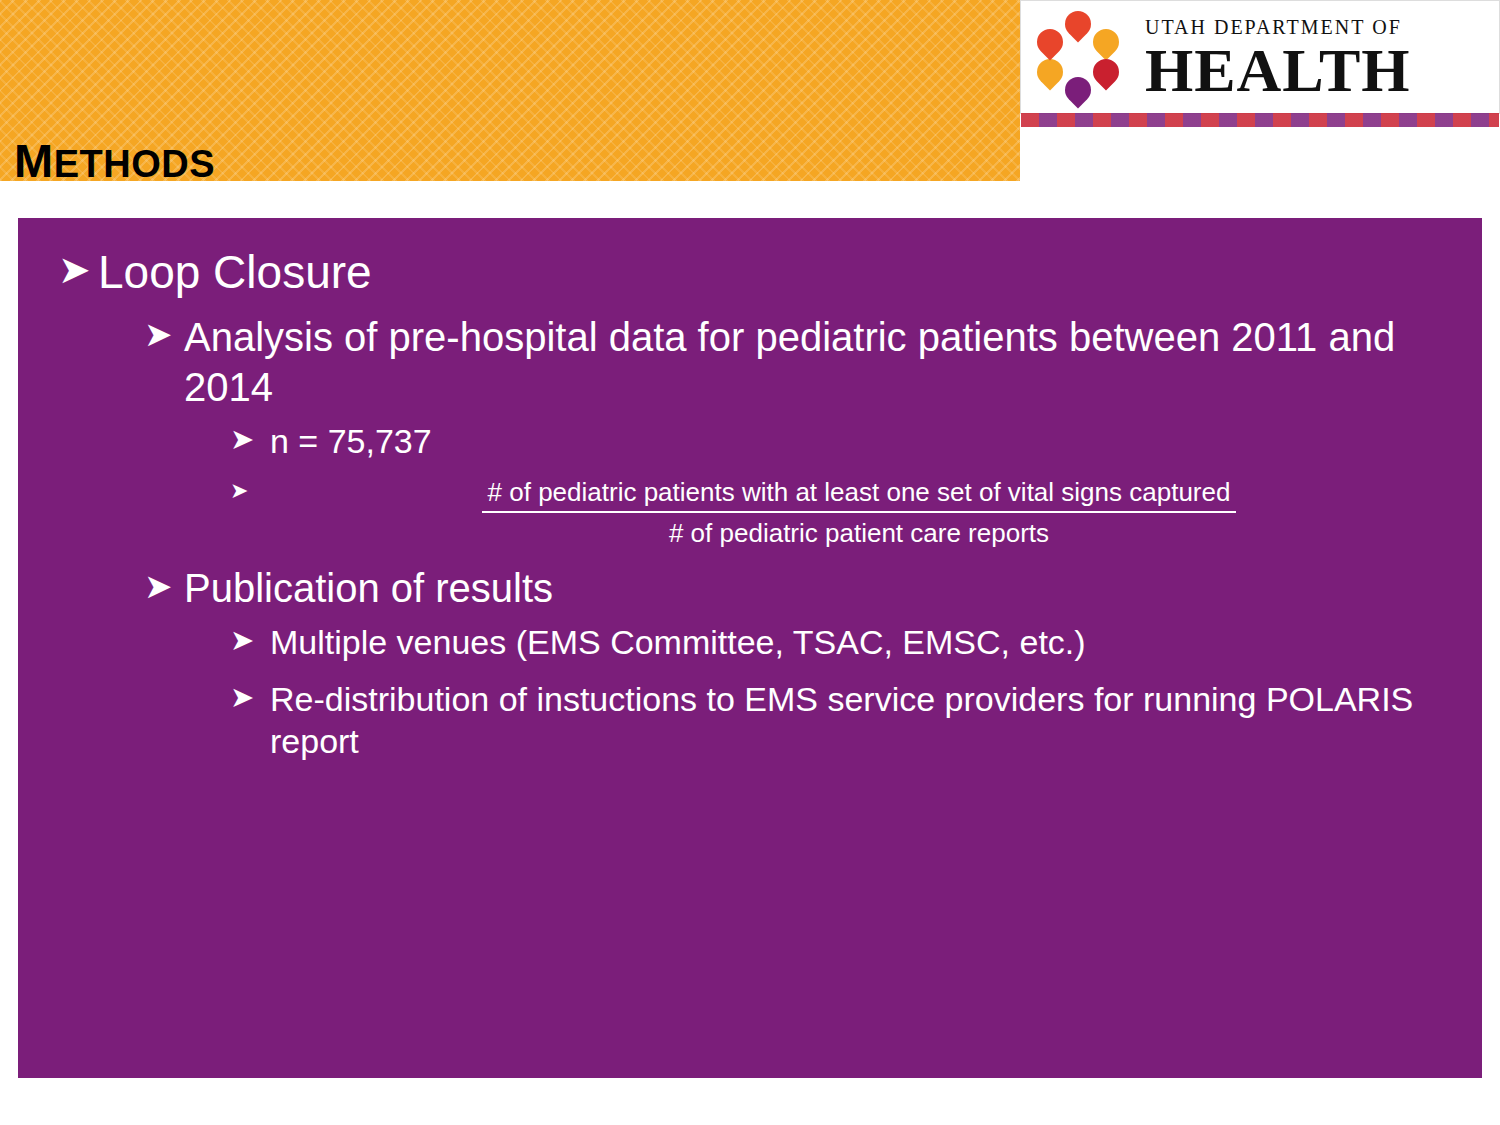Methods
UTAH DEPARTMENT OF HEALTH
Loop Closure
Analysis of pre-hospital data for pediatric patients between 2011 and 2014
n = 75,737
# of pediatric patients with at least one set of vital signs captured # of pediatric patient care reports
Publication of results
Multiple venues (EMS Committee, TSAC, EMSC, etc.)
Re-distribution of instuctions to EMS service providers for running POLARIS report